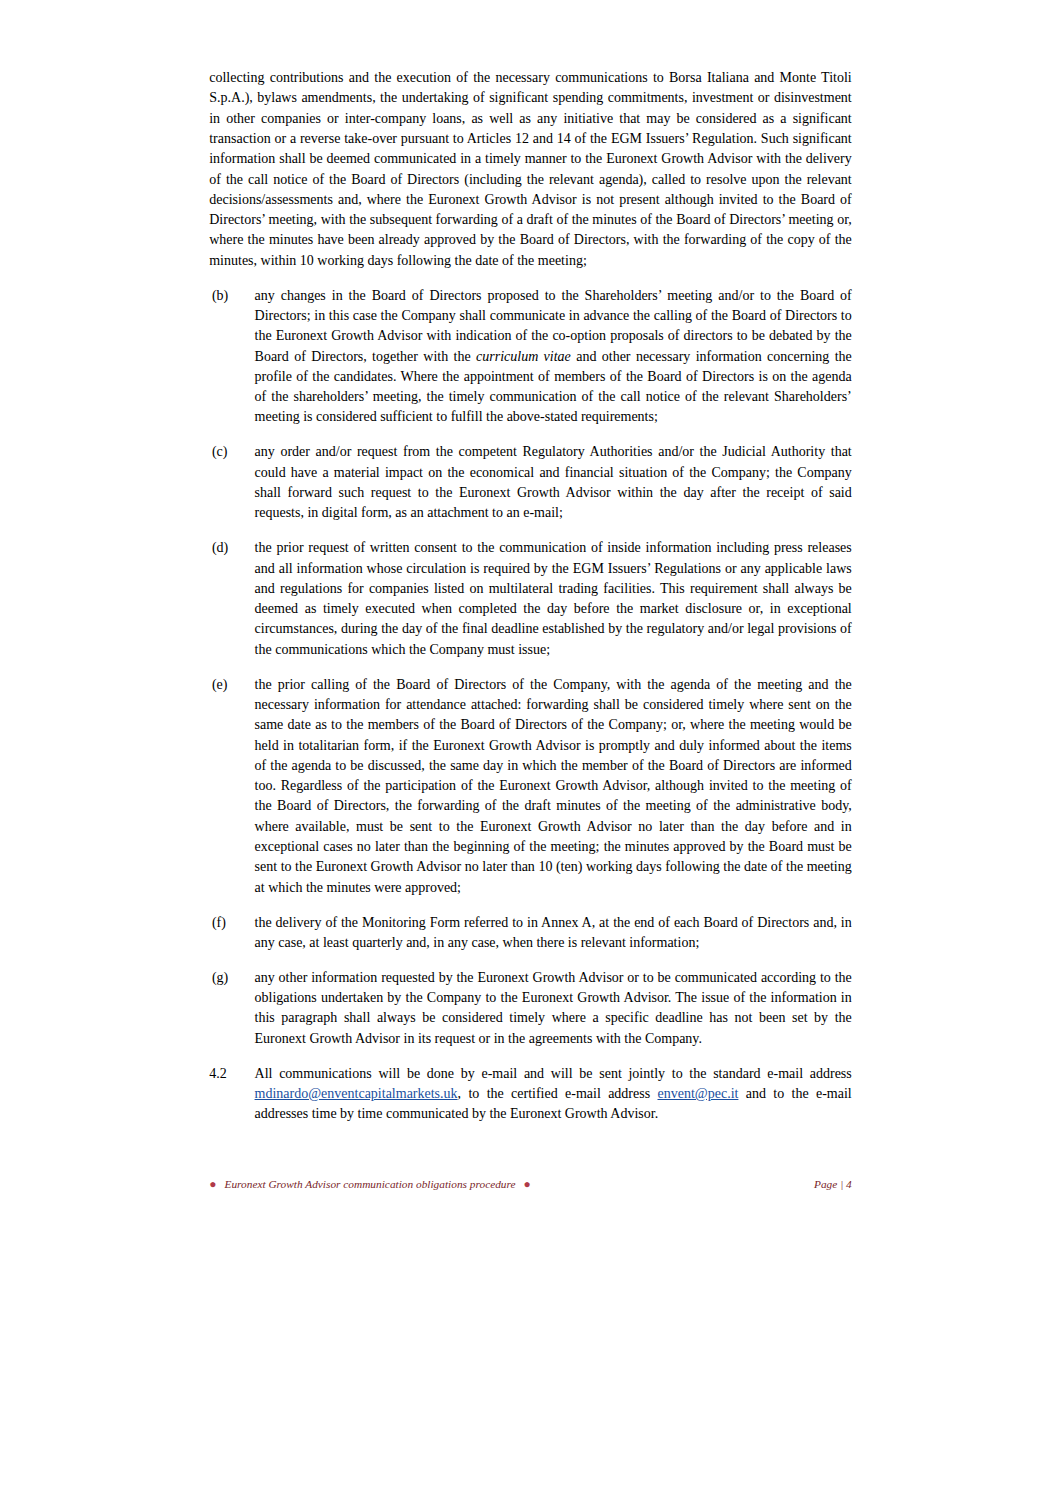collecting contributions and the execution of the necessary communications to Borsa Italiana and Monte Titoli S.p.A.), bylaws amendments, the undertaking of significant spending commitments, investment or disinvestment in other companies or inter-company loans, as well as any initiative that may be considered as a significant transaction or a reverse take-over pursuant to Articles 12 and 14 of the EGM Issuers’ Regulation. Such significant information shall be deemed communicated in a timely manner to the Euronext Growth Advisor with the delivery of the call notice of the Board of Directors (including the relevant agenda), called to resolve upon the relevant decisions/assessments and, where the Euronext Growth Advisor is not present although invited to the Board of Directors’ meeting, with the subsequent forwarding of a draft of the minutes of the Board of Directors’ meeting or, where the minutes have been already approved by the Board of Directors, with the forwarding of the copy of the minutes, within 10 working days following the date of the meeting;
(b)
any changes in the Board of Directors proposed to the Shareholders’ meeting and/or to the Board of Directors; in this case the Company shall communicate in advance the calling of the Board of Directors to the Euronext Growth Advisor with indication of the co-option proposals of directors to be debated by the Board of Directors, together with the curriculum vitae and other necessary information concerning the profile of the candidates. Where the appointment of members of the Board of Directors is on the agenda of the shareholders’ meeting, the timely communication of the call notice of the relevant Shareholders’ meeting is considered sufficient to fulfill the above-stated requirements;
(c)
any order and/or request from the competent Regulatory Authorities and/or the Judicial Authority that could have a material impact on the economical and financial situation of the Company; the Company shall forward such request to the Euronext Growth Advisor within the day after the receipt of said requests, in digital form, as an attachment to an e-mail;
(d)
the prior request of written consent to the communication of inside information including press releases and all information whose circulation is required by the EGM Issuers’ Regulations or any applicable laws and regulations for companies listed on multilateral trading facilities. This requirement shall always be deemed as timely executed when completed the day before the market disclosure or, in exceptional circumstances, during the day of the final deadline established by the regulatory and/or legal provisions of the communications which the Company must issue;
(e)
the prior calling of the Board of Directors of the Company, with the agenda of the meeting and the necessary information for attendance attached: forwarding shall be considered timely where sent on the same date as to the members of the Board of Directors of the Company; or, where the meeting would be held in totalitarian form, if the Euronext Growth Advisor is promptly and duly informed about the items of the agenda to be discussed, the same day in which the member of the Board of Directors are informed too. Regardless of the participation of the Euronext Growth Advisor, although invited to the meeting of the Board of Directors, the forwarding of the draft minutes of the meeting of the administrative body, where available, must be sent to the Euronext Growth Advisor no later than the day before and in exceptional cases no later than the beginning of the meeting; the minutes approved by the Board must be sent to the Euronext Growth Advisor no later than 10 (ten) working days following the date of the meeting at which the minutes were approved;
(f)
the delivery of the Monitoring Form referred to in Annex A, at the end of each Board of Directors and, in any case, at least quarterly and, in any case, when there is relevant information;
(g)
any other information requested by the Euronext Growth Advisor or to be communicated according to the obligations undertaken by the Company to the Euronext Growth Advisor. The issue of the information in this paragraph shall always be considered timely where a specific deadline has not been set by the Euronext Growth Advisor in its request or in the agreements with the Company.
4.2
All communications will be done by e-mail and will be sent jointly to the standard e-mail address mdinardo@enventcapitalmarkets.uk, to the certified e-mail address envent@pec.it and to the e-mail addresses time by time communicated by the Euronext Growth Advisor.
●Euronext Growth Advisor communication obligations procedure●
Page | 4